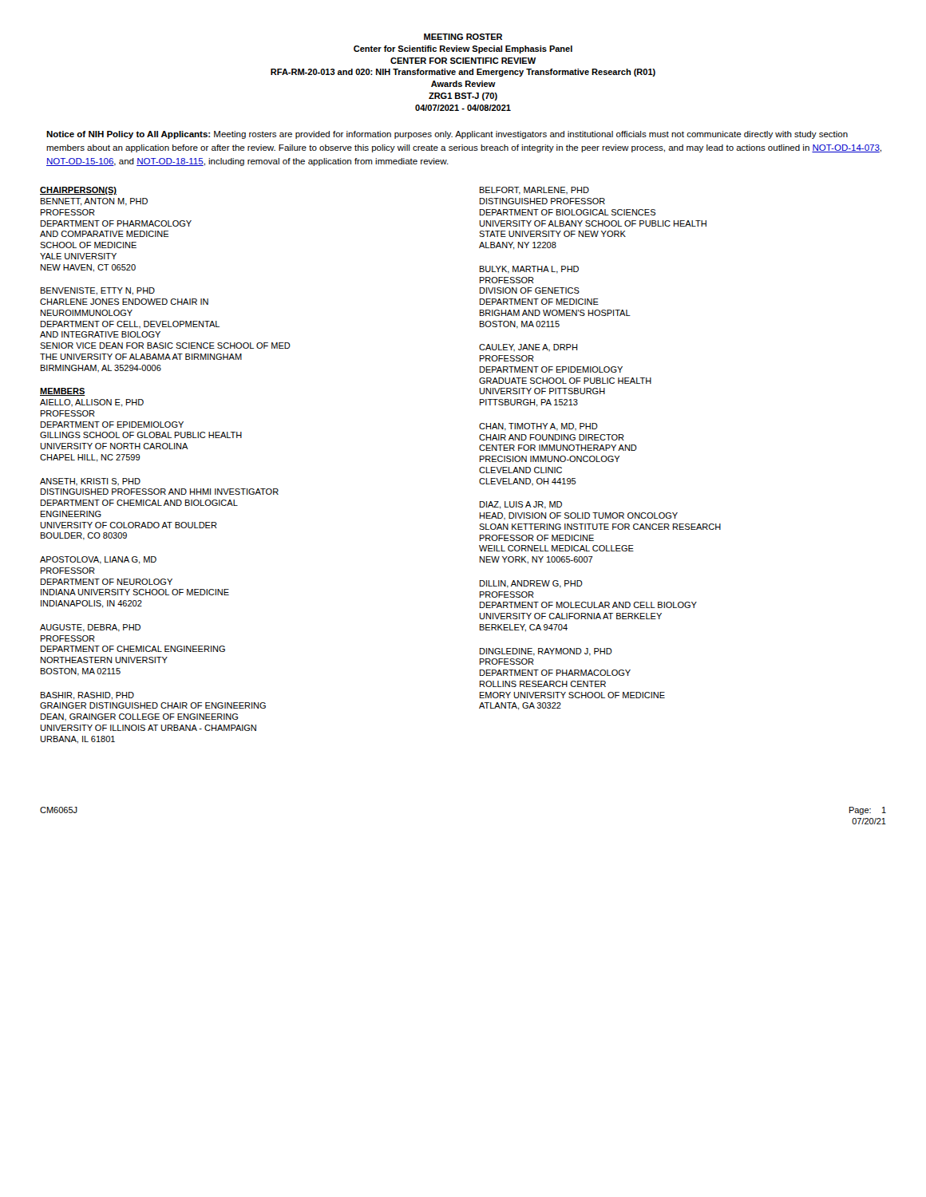MEETING ROSTER
Center for Scientific Review Special Emphasis Panel
CENTER FOR SCIENTIFIC REVIEW
RFA-RM-20-013 and 020: NIH Transformative and Emergency Transformative Research (R01)
Awards Review
ZRG1 BST-J (70)
04/07/2021 - 04/08/2021
Notice of NIH Policy to All Applicants: Meeting rosters are provided for information purposes only. Applicant investigators and institutional officials must not communicate directly with study section members about an application before or after the review. Failure to observe this policy will create a serious breach of integrity in the peer review process, and may lead to actions outlined in NOT-OD-14-073, NOT-OD-15-106, and NOT-OD-18-115, including removal of the application from immediate review.
CHAIRPERSON(S)
BENNETT, ANTON M, PHD PROFESSOR DEPARTMENT OF PHARMACOLOGY AND COMPARATIVE MEDICINE SCHOOL OF MEDICINE YALE UNIVERSITY NEW HAVEN, CT 06520
BENVENISTE, ETTY N, PHD CHARLENE JONES ENDOWED CHAIR IN NEUROIMMUNOLOGY DEPARTMENT OF CELL, DEVELOPMENTAL AND INTEGRATIVE BIOLOGY SENIOR VICE DEAN FOR BASIC SCIENCE SCHOOL OF MED THE UNIVERSITY OF ALABAMA AT BIRMINGHAM BIRMINGHAM, AL 35294-0006
MEMBERS
AIELLO, ALLISON E, PHD PROFESSOR DEPARTMENT OF EPIDEMIOLOGY GILLINGS SCHOOL OF GLOBAL PUBLIC HEALTH UNIVERSITY OF NORTH CAROLINA CHAPEL HILL, NC 27599
ANSETH, KRISTI S, PHD DISTINGUISHED PROFESSOR AND HHMI INVESTIGATOR DEPARTMENT OF CHEMICAL AND BIOLOGICAL ENGINEERING UNIVERSITY OF COLORADO AT BOULDER BOULDER, CO 80309
APOSTOLOVA, LIANA G, MD PROFESSOR DEPARTMENT OF NEUROLOGY INDIANA UNIVERSITY SCHOOL OF MEDICINE INDIANAPOLIS, IN 46202
AUGUSTE, DEBRA, PHD PROFESSOR DEPARTMENT OF CHEMICAL ENGINEERING NORTHEASTERN UNIVERSITY BOSTON, MA 02115
BASHIR, RASHID, PHD GRAINGER DISTINGUISHED CHAIR OF ENGINEERING DEAN, GRAINGER COLLEGE OF ENGINEERING UNIVERSITY OF ILLINOIS AT URBANA - CHAMPAIGN URBANA, IL 61801
BELFORT, MARLENE, PHD DISTINGUISHED PROFESSOR DEPARTMENT OF BIOLOGICAL SCIENCES UNIVERSITY OF ALBANY SCHOOL OF PUBLIC HEALTH STATE UNIVERSITY OF NEW YORK ALBANY, NY 12208
BULYK, MARTHA L, PHD PROFESSOR DIVISION OF GENETICS DEPARTMENT OF MEDICINE BRIGHAM AND WOMEN'S HOSPITAL BOSTON, MA 02115
CAULEY, JANE A, DRPH PROFESSOR DEPARTMENT OF EPIDEMIOLOGY GRADUATE SCHOOL OF PUBLIC HEALTH UNIVERSITY OF PITTSBURGH PITTSBURGH, PA 15213
CHAN, TIMOTHY A, MD, PHD CHAIR AND FOUNDING DIRECTOR CENTER FOR IMMUNOTHERAPY AND PRECISION IMMUNO-ONCOLOGY CLEVELAND CLINIC CLEVELAND, OH 44195
DIAZ, LUIS A JR, MD HEAD, DIVISION OF SOLID TUMOR ONCOLOGY SLOAN KETTERING INSTITUTE FOR CANCER RESEARCH PROFESSOR OF MEDICINE WEILL CORNELL MEDICAL COLLEGE NEW YORK, NY 10065-6007
DILLIN, ANDREW G, PHD PROFESSOR DEPARTMENT OF MOLECULAR AND CELL BIOLOGY UNIVERSITY OF CALIFORNIA AT BERKELEY BERKELEY, CA 94704
DINGLEDINE, RAYMOND J, PHD PROFESSOR DEPARTMENT OF PHARMACOLOGY ROLLINS RESEARCH CENTER EMORY UNIVERSITY SCHOOL OF MEDICINE ATLANTA, GA 30322
CM6065J
Page: 1
07/20/21